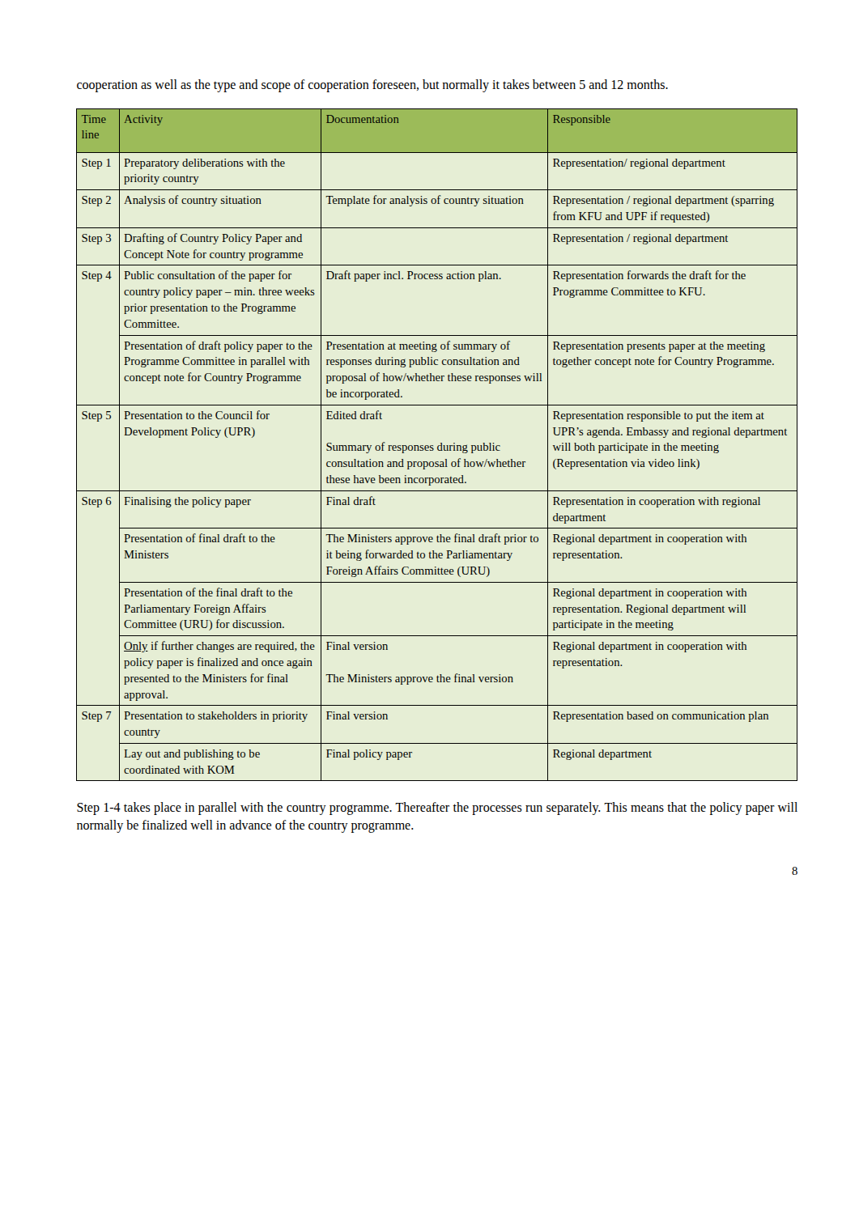cooperation as well as the type and scope of cooperation foreseen, but normally it takes between 5 and 12 months.
| Time line | Activity | Documentation | Responsible |
| --- | --- | --- | --- |
| Step 1 | Preparatory deliberations with the priority country | | Representation/ regional department |
| Step 2 | Analysis of country situation | Template for analysis of country situation | Representation / regional department (sparring from KFU and UPF if requested) |
| Step 3 | Drafting of Country Policy Paper and Concept Note for country programme | | Representation / regional department |
| Step 4 | Public consultation of the paper for country policy paper – min. three weeks prior presentation to the Programme Committee. | Draft paper incl. Process action plan. | Representation forwards the draft for the Programme Committee to KFU. |
| Presentation of draft policy paper to the Programme Committee in parallel with concept note for Country Programme | Presentation at meeting of summary of responses during public consultation and proposal of how/whether these responses will be incorporated. | Representation presents paper at the meeting together concept note for Country Programme. |
| Step 5 | Presentation to the Council for Development Policy (UPR) | Edited draft Summary of responses during public consultation and proposal of how/whether these have been incorporated. | Representation responsible to put the item at UPR’s agenda. Embassy and regional department will both participate in the meeting (Representation via video link) |
| Step 6 | Finalising the policy paper | Final draft | Representation in cooperation with regional department |
| Presentation of final draft to the Ministers | The Ministers approve the final draft prior to it being forwarded to the Parliamentary Foreign Affairs Committee (URU) | Regional department in cooperation with representation. |
| Presentation of the final draft to the Parliamentary Foreign Affairs Committee (URU) for discussion. | | Regional department in cooperation with representation. Regional department will participate in the meeting |
| Only if further changes are required, the policy paper is finalized and once again presented to the Ministers for final approval. | Final version The Ministers approve the final version | Regional department in cooperation with representation. |
| Step 7 | Presentation to stakeholders in priority country | Final version | Representation based on communication plan |
| Lay out and publishing to be coordinated with KOM | Final policy paper | Regional department |
Step 1-4 takes place in parallel with the country programme. Thereafter the processes run separately. This means that the policy paper will normally be finalized well in advance of the country programme.
8